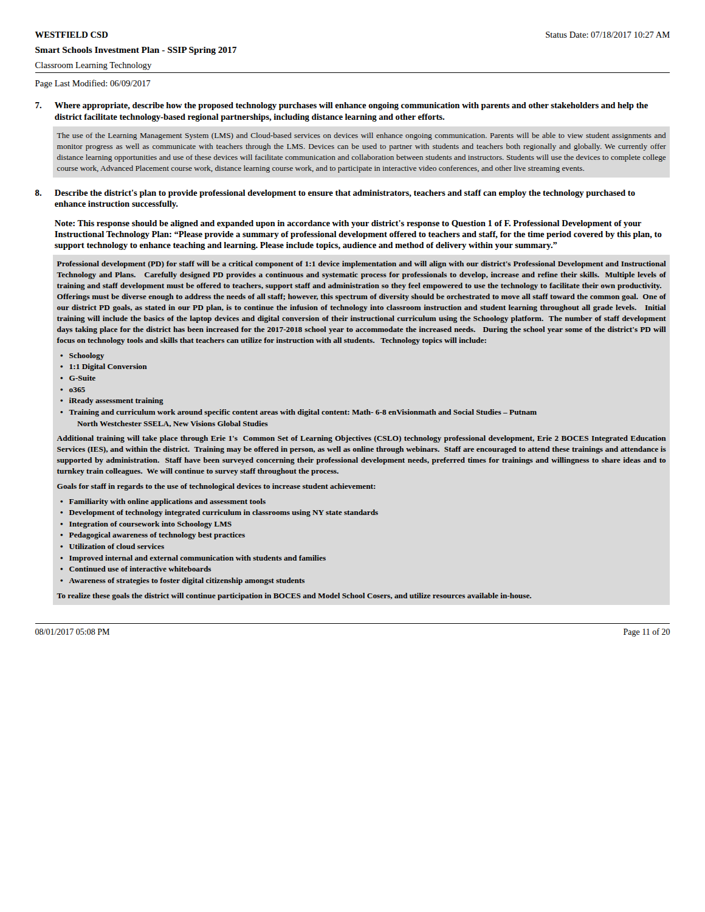WESTFIELD CSD
Status Date: 07/18/2017 10:27 AM
Smart Schools Investment Plan - SSIP Spring 2017
Classroom Learning Technology
Page Last Modified: 06/09/2017
7. Where appropriate, describe how the proposed technology purchases will enhance ongoing communication with parents and other stakeholders and help the district facilitate technology-based regional partnerships, including distance learning and other efforts.
The use of the Learning Management System (LMS) and Cloud-based services on devices will enhance ongoing communication. Parents will be able to view student assignments and monitor progress as well as communicate with teachers through the LMS. Devices can be used to partner with students and teachers both regionally and globally. We currently offer distance learning opportunities and use of these devices will facilitate communication and collaboration between students and instructors. Students will use the devices to complete college course work, Advanced Placement course work, distance learning course work, and to participate in interactive video conferences, and other live streaming events.
8. Describe the district's plan to provide professional development to ensure that administrators, teachers and staff can employ the technology purchased to enhance instruction successfully.
Note: This response should be aligned and expanded upon in accordance with your district's response to Question 1 of F. Professional Development of your Instructional Technology Plan: “Please provide a summary of professional development offered to teachers and staff, for the time period covered by this plan, to support technology to enhance teaching and learning. Please include topics, audience and method of delivery within your summary.”
Professional development (PD) for staff will be a critical component of 1:1 device implementation and will align with our district's Professional Development and Instructional Technology and Plans. Carefully designed PD provides a continuous and systematic process for professionals to develop, increase and refine their skills. Multiple levels of training and staff development must be offered to teachers, support staff and administration so they feel empowered to use the technology to facilitate their own productivity. Offerings must be diverse enough to address the needs of all staff; however, this spectrum of diversity should be orchestrated to move all staff toward the common goal. One of our district PD goals, as stated in our PD plan, is to continue the infusion of technology into classroom instruction and student learning throughout all grade levels. Initial training will include the basics of the laptop devices and digital conversion of their instructional curriculum using the Schoology platform. The number of staff development days taking place for the district has been increased for the 2017-2018 school year to accommodate the increased needs. During the school year some of the district's PD will focus on technology tools and skills that teachers can utilize for instruction with all students. Technology topics will include:
Schoology
1:1 Digital Conversion
G-Suite
o365
iReady assessment training
Training and curriculum work around specific content areas with digital content: Math- 6-8 enVisionmath and Social Studies – Putnam
North Westchester SSELA, New Visions Global Studies
Additional training will take place through Erie 1's Common Set of Learning Objectives (CSLO) technology professional development, Erie 2 BOCES Integrated Education Services (IES), and within the district. Training may be offered in person, as well as online through webinars. Staff are encouraged to attend these trainings and attendance is supported by administration. Staff have been surveyed concerning their professional development needs, preferred times for trainings and willingness to share ideas and to turnkey train colleagues. We will continue to survey staff throughout the process.
Goals for staff in regards to the use of technological devices to increase student achievement:
Familiarity with online applications and assessment tools
Development of technology integrated curriculum in classrooms using NY state standards
Integration of coursework into Schoology LMS
Pedagogical awareness of technology best practices
Utilization of cloud services
Improved internal and external communication with students and families
Continued use of interactive whiteboards
Awareness of strategies to foster digital citizenship amongst students
To realize these goals the district will continue participation in BOCES and Model School Cosers, and utilize resources available in-house.
08/01/2017 05:08 PM
Page 11 of 20